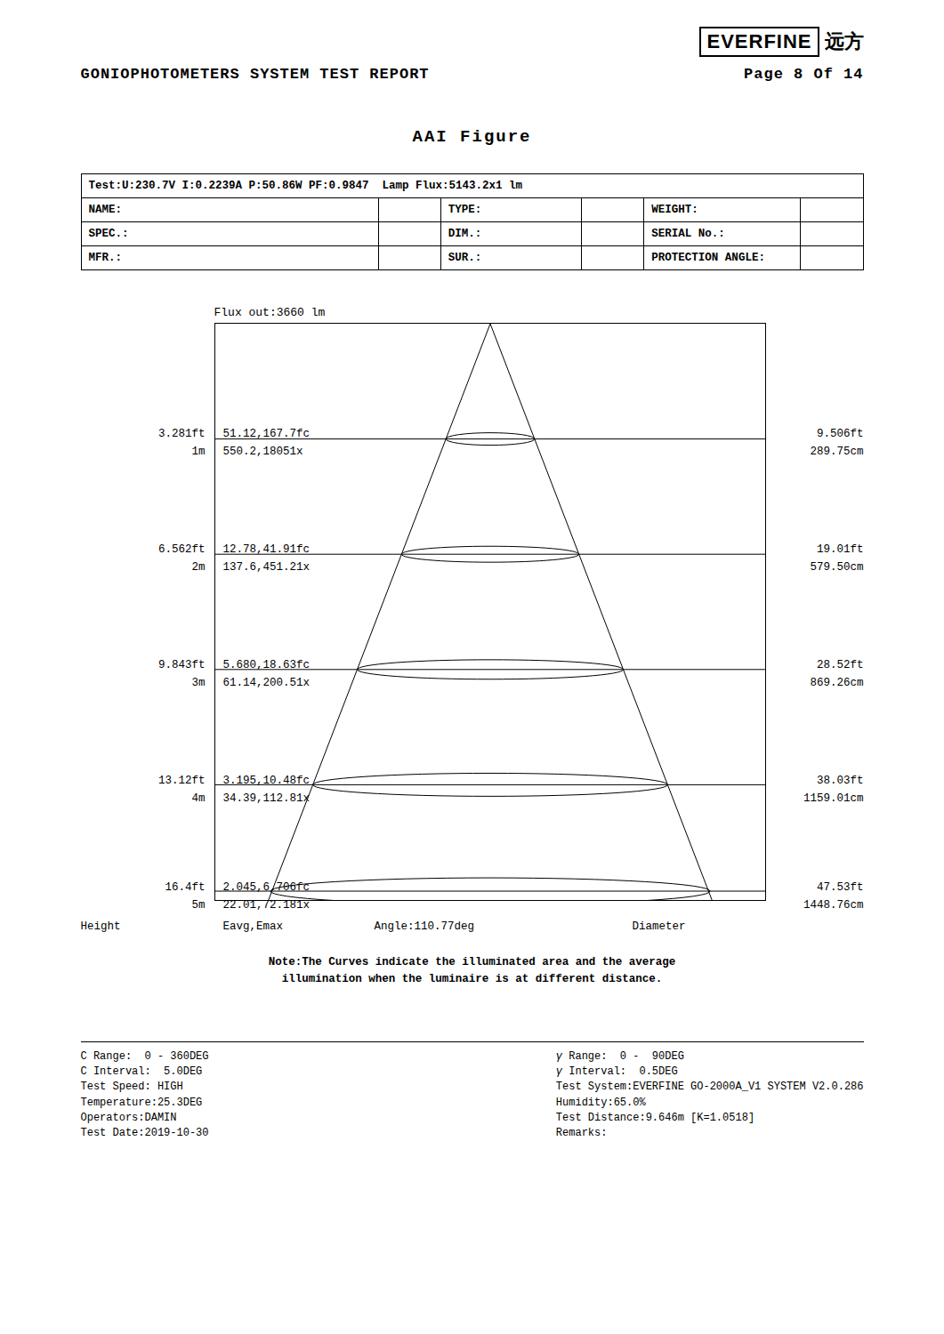EVERFINE 远方
GONIOPHOTOMETERS SYSTEM TEST REPORT Page 8 Of 14
AAI Figure
| Test:U:230.7V I:0.2239A P:50.86W PF:0.9847 Lamp Flux:5143.2x1 lm |
| NAME: | | TYPE: | | WEIGHT: | |
| SPEC.: | | DIM.: | | SERIAL No.: | |
| MFR.: | | SUR.: | | PROTECTION ANGLE: | |
Flux out:3660 lm
3.281ft
1m
51.12,167.7fc
550.2,18051x
9.506ft
289.75cm
6.562ft
2m
12.78,41.91fc
137.6,451.21x
19.01ft
579.50cm
9.843ft
3m
5.680,18.63fc
61.14,200.51x
28.52ft
869.26cm
13.12ft
4m
3.195,10.48fc
34.39,112.81x
38.03ft
1159.01cm
16.4ft
5m
2.045,6.706fc
22.01,72.181x
47.53ft
1448.76cm
Height Eavg,Emax Angle:110.77deg Diameter
Note:The Curves indicate the illuminated area and the average
illumination when the luminaire is at different distance.
C Range: 0 - 360DEG C Interval: 5.0DEG Test Speed: HIGH Temperature:25.3DEG Operators:DAMIN Test Date:2019-10-30
γ Range: 0 - 90DEG γ Interval: 0.5DEG Test System:EVERFINE GO-2000A_V1 SYSTEM V2.0.286 Humidity:65.0% Test Distance:9.646m [K=1.0518] Remarks: